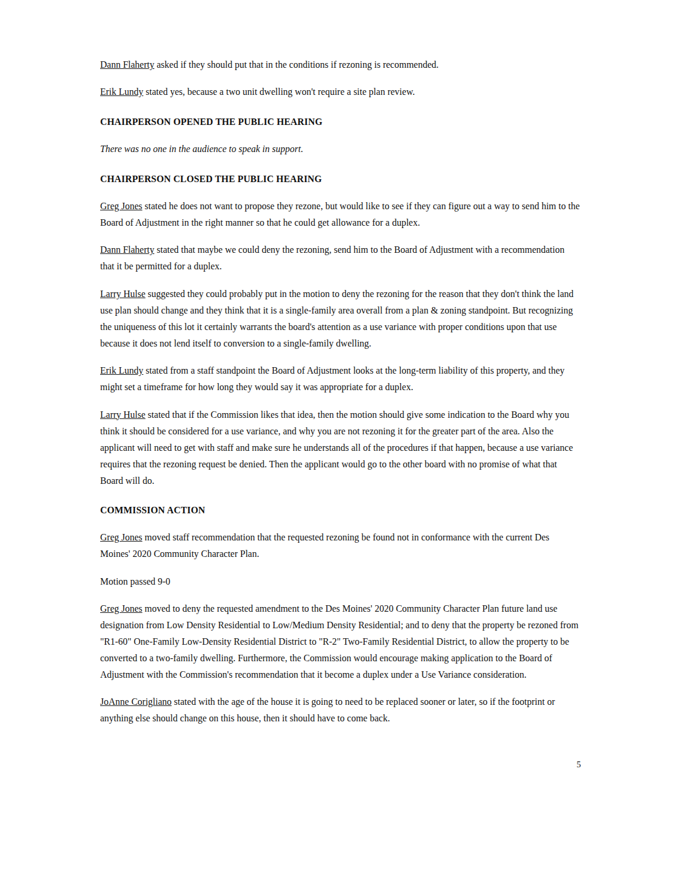Dann Flaherty asked if they should put that in the conditions if rezoning is recommended.
Erik Lundy stated yes, because a two unit dwelling won't require a site plan review.
Chairperson opened the public hearing
There was no one in the audience to speak in support.
Chairperson closed the public hearing
Greg Jones stated he does not want to propose they rezone, but would like to see if they can figure out a way to send him to the Board of Adjustment in the right manner so that he could get allowance for a duplex.
Dann Flaherty stated that maybe we could deny the rezoning, send him to the Board of Adjustment with a recommendation that it be permitted for a duplex.
Larry Hulse suggested they could probably put in the motion to deny the rezoning for the reason that they don't think the land use plan should change and they think that it is a single-family area overall from a plan & zoning standpoint. But recognizing the uniqueness of this lot it certainly warrants the board's attention as a use variance with proper conditions upon that use because it does not lend itself to conversion to a single-family dwelling.
Erik Lundy stated from a staff standpoint the Board of Adjustment looks at the long-term liability of this property, and they might set a timeframe for how long they would say it was appropriate for a duplex.
Larry Hulse stated that if the Commission likes that idea, then the motion should give some indication to the Board why you think it should be considered for a use variance, and why you are not rezoning it for the greater part of the area. Also the applicant will need to get with staff and make sure he understands all of the procedures if that happen, because a use variance requires that the rezoning request be denied. Then the applicant would go to the other board with no promise of what that Board will do.
Commission action
Greg Jones moved staff recommendation that the requested rezoning be found not in conformance with the current Des Moines' 2020 Community Character Plan.
Motion passed 9-0
Greg Jones moved to deny the requested amendment to the Des Moines' 2020 Community Character Plan future land use designation from Low Density Residential to Low/Medium Density Residential; and to deny that the property be rezoned from "R1-60" One-Family Low-Density Residential District to "R-2" Two-Family Residential District, to allow the property to be converted to a two-family dwelling. Furthermore, the Commission would encourage making application to the Board of Adjustment with the Commission's recommendation that it become a duplex under a Use Variance consideration.
JoAnne Corigliano stated with the age of the house it is going to need to be replaced sooner or later, so if the footprint or anything else should change on this house, then it should have to come back.
5